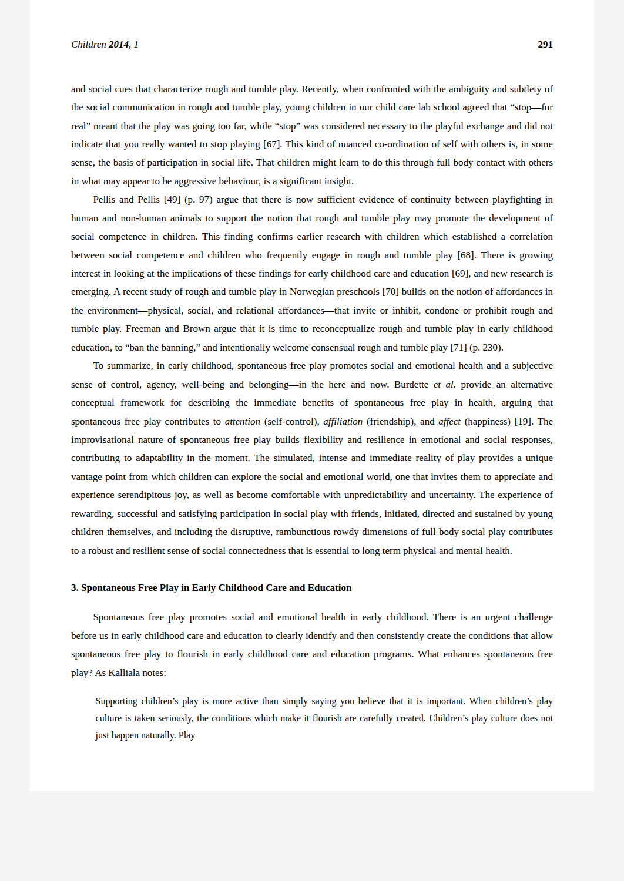Children 2014, 1 291
and social cues that characterize rough and tumble play. Recently, when confronted with the ambiguity and subtlety of the social communication in rough and tumble play, young children in our child care lab school agreed that “stop—for real” meant that the play was going too far, while “stop” was considered necessary to the playful exchange and did not indicate that you really wanted to stop playing [67]. This kind of nuanced co-ordination of self with others is, in some sense, the basis of participation in social life. That children might learn to do this through full body contact with others in what may appear to be aggressive behaviour, is a significant insight.
Pellis and Pellis [49] (p. 97) argue that there is now sufficient evidence of continuity between playfighting in human and non-human animals to support the notion that rough and tumble play may promote the development of social competence in children. This finding confirms earlier research with children which established a correlation between social competence and children who frequently engage in rough and tumble play [68]. There is growing interest in looking at the implications of these findings for early childhood care and education [69], and new research is emerging. A recent study of rough and tumble play in Norwegian preschools [70] builds on the notion of affordances in the environment—physical, social, and relational affordances—that invite or inhibit, condone or prohibit rough and tumble play. Freeman and Brown argue that it is time to reconceptualize rough and tumble play in early childhood education, to “ban the banning,” and intentionally welcome consensual rough and tumble play [71] (p. 230).
To summarize, in early childhood, spontaneous free play promotes social and emotional health and a subjective sense of control, agency, well-being and belonging—in the here and now. Burdette et al. provide an alternative conceptual framework for describing the immediate benefits of spontaneous free play in health, arguing that spontaneous free play contributes to attention (self-control), affiliation (friendship), and affect (happiness) [19]. The improvisational nature of spontaneous free play builds flexibility and resilience in emotional and social responses, contributing to adaptability in the moment. The simulated, intense and immediate reality of play provides a unique vantage point from which children can explore the social and emotional world, one that invites them to appreciate and experience serendipitous joy, as well as become comfortable with unpredictability and uncertainty. The experience of rewarding, successful and satisfying participation in social play with friends, initiated, directed and sustained by young children themselves, and including the disruptive, rambunctious rowdy dimensions of full body social play contributes to a robust and resilient sense of social connectedness that is essential to long term physical and mental health.
3. Spontaneous Free Play in Early Childhood Care and Education
Spontaneous free play promotes social and emotional health in early childhood. There is an urgent challenge before us in early childhood care and education to clearly identify and then consistently create the conditions that allow spontaneous free play to flourish in early childhood care and education programs. What enhances spontaneous free play? As Kalliala notes:
Supporting children’s play is more active than simply saying you believe that it is important. When children’s play culture is taken seriously, the conditions which make it flourish are carefully created. Children’s play culture does not just happen naturally. Play